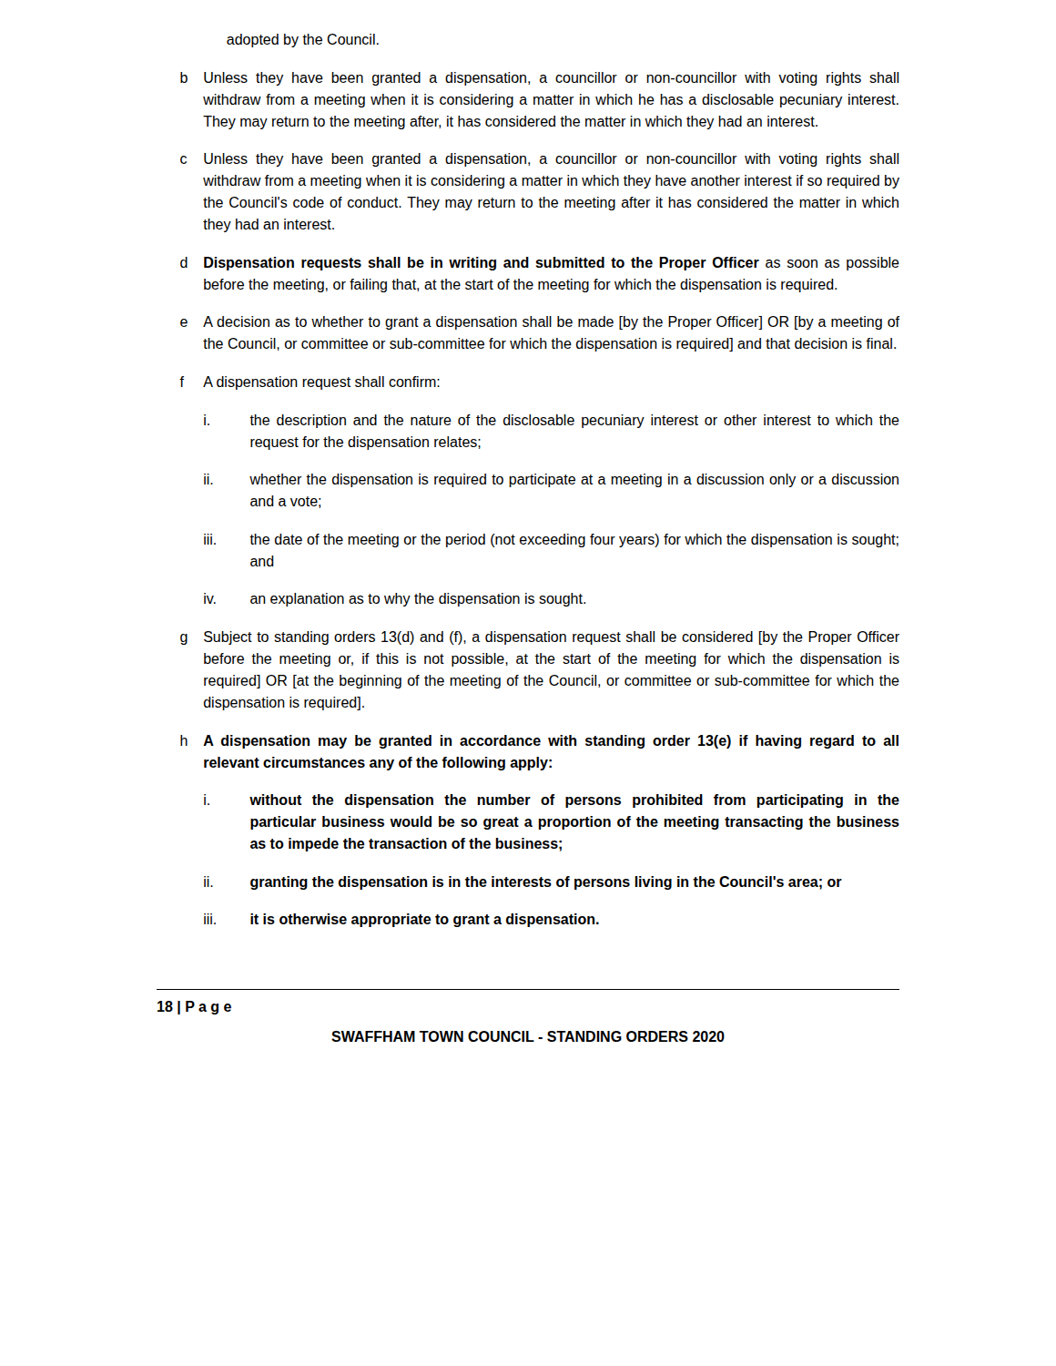adopted by the Council.
b
Unless they have been granted a dispensation, a councillor or non-councillor with voting rights shall withdraw from a meeting when it is considering a matter in which he has a disclosable pecuniary interest. They may return to the meeting after, it has considered the matter in which they had an interest.
c
Unless they have been granted a dispensation, a councillor or non-councillor with voting rights shall withdraw from a meeting when it is considering a matter in which they have another interest if so required by the Council's code of conduct. They may return to the meeting after it has considered the matter in which they had an interest.
d
Dispensation requests shall be in writing and submitted to the Proper Officer as soon as possible before the meeting, or failing that, at the start of the meeting for which the dispensation is required.
e
A decision as to whether to grant a dispensation shall be made [by the Proper Officer] OR [by a meeting of the Council, or committee or sub-committee for which the dispensation is required] and that decision is final.
f
A dispensation request shall confirm:
i.
the description and the nature of the disclosable pecuniary interest or other interest to which the request for the dispensation relates;
ii.
whether the dispensation is required to participate at a meeting in a discussion only or a discussion and a vote;
iii.
the date of the meeting or the period (not exceeding four years) for which the dispensation is sought; and
iv.
an explanation as to why the dispensation is sought.
g
Subject to standing orders 13(d) and (f), a dispensation request shall be considered [by the Proper Officer before the meeting or, if this is not possible, at the start of the meeting for which the dispensation is required] OR [at the beginning of the meeting of the Council, or committee or sub-committee for which the dispensation is required].
h
A dispensation may be granted in accordance with standing order 13(e) if having regard to all relevant circumstances any of the following apply:
i.
without the dispensation the number of persons prohibited from participating in the particular business would be so great a proportion of the meeting transacting the business as to impede the transaction of the business;
ii.
granting the dispensation is in the interests of persons living in the Council's area; or
iii.
it is otherwise appropriate to grant a dispensation.
18 | P a g e
SWAFFHAM TOWN COUNCIL - STANDING ORDERS 2020